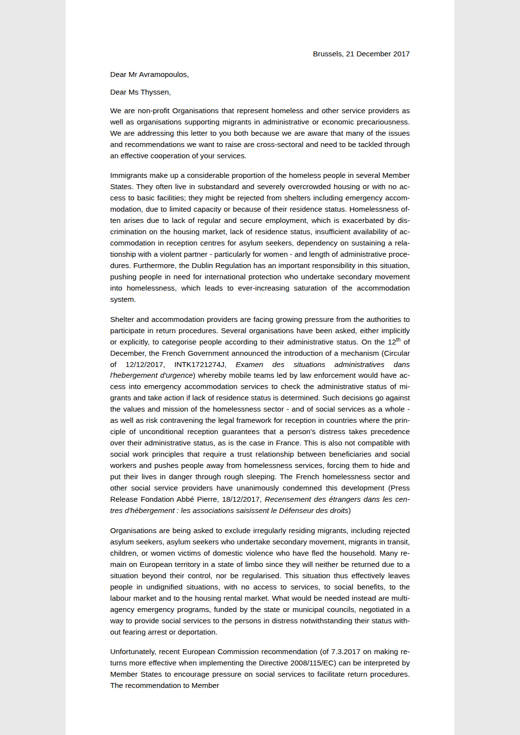Brussels, 21 December 2017
Dear Mr Avramopoulos,
Dear Ms Thyssen,
We are non-profit Organisations that represent homeless and other service providers as well as organisations supporting migrants in administrative or economic precariousness. We are addressing this letter to you both because we are aware that many of the issues and recommendations we want to raise are cross-sectoral and need to be tackled through an effective cooperation of your services.
Immigrants make up a considerable proportion of the homeless people in several Member States. They often live in substandard and severely overcrowded housing or with no access to basic facilities; they might be rejected from shelters including emergency accommodation, due to limited capacity or because of their residence status. Homelessness often arises due to lack of regular and secure employment, which is exacerbated by discrimination on the housing market, lack of residence status, insufficient availability of accommodation in reception centres for asylum seekers, dependency on sustaining a relationship with a violent partner - particularly for women - and length of administrative procedures. Furthermore, the Dublin Regulation has an important responsibility in this situation, pushing people in need for international protection who undertake secondary movement into homelessness, which leads to ever-increasing saturation of the accommodation system.
Shelter and accommodation providers are facing growing pressure from the authorities to participate in return procedures. Several organisations have been asked, either implicitly or explicitly, to categorise people according to their administrative status. On the 12th of December, the French Government announced the introduction of a mechanism (Circular of 12/12/2017, INTK1721274J, Examen des situations administratives dans l'hebergement d'urgence) whereby mobile teams led by law enforcement would have access into emergency accommodation services to check the administrative status of migrants and take action if lack of residence status is determined. Such decisions go against the values and mission of the homelessness sector - and of social services as a whole - as well as risk contravening the legal framework for reception in countries where the principle of unconditional reception guarantees that a person's distress takes precedence over their administrative status, as is the case in France. This is also not compatible with social work principles that require a trust relationship between beneficiaries and social workers and pushes people away from homelessness services, forcing them to hide and put their lives in danger through rough sleeping. The French homelessness sector and other social service providers have unanimously condemned this development (Press Release Fondation Abbé Pierre, 18/12/2017, Recensement des étrangers dans les centres d'hébergement : les associations saisissent le Défenseur des droits)
Organisations are being asked to exclude irregularly residing migrants, including rejected asylum seekers, asylum seekers who undertake secondary movement, migrants in transit, children, or women victims of domestic violence who have fled the household. Many remain on European territory in a state of limbo since they will neither be returned due to a situation beyond their control, nor be regularised. This situation thus effectively leaves people in undignified situations, with no access to services, to social benefits, to the labour market and to the housing rental market. What would be needed instead are multi-agency emergency programs, funded by the state or municipal councils, negotiated in a way to provide social services to the persons in distress notwithstanding their status without fearing arrest or deportation.
Unfortunately, recent European Commission recommendation (of 7.3.2017 on making returns more effective when implementing the Directive 2008/115/EC) can be interpreted by Member States to encourage pressure on social services to facilitate return procedures. The recommendation to Member